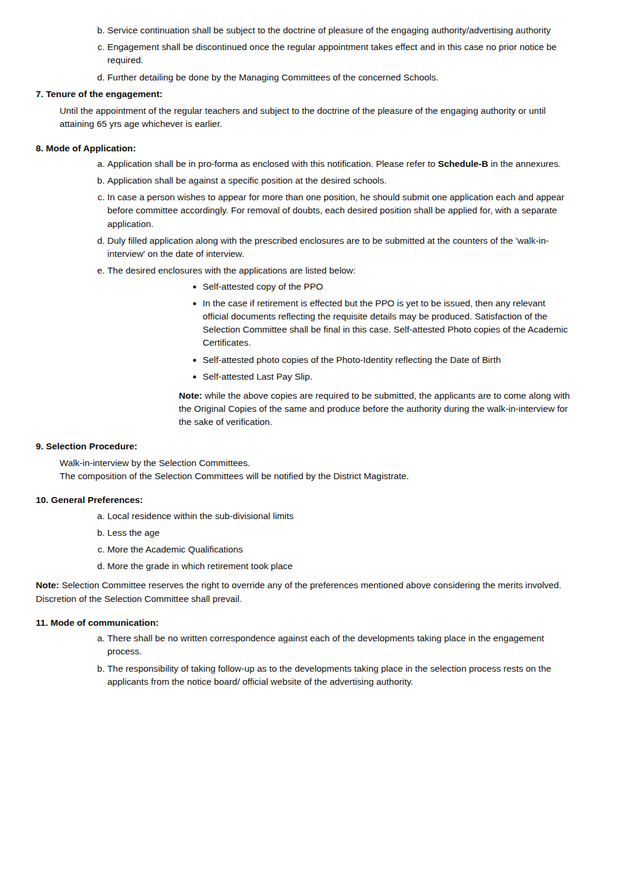Service continuation shall be subject to the doctrine of pleasure of the engaging authority/advertising authority
Engagement shall be discontinued once the regular appointment takes effect and in this case no prior notice be required.
Further detailing be done by the Managing Committees of the concerned Schools.
7. Tenure of the engagement:
Until the appointment of the regular teachers and subject to the doctrine of the pleasure of the engaging authority or until attaining 65 yrs age whichever is earlier.
8. Mode of Application:
Application shall be in pro-forma as enclosed with this notification. Please refer to Schedule-B in the annexures.
Application shall be against a specific position at the desired schools.
In case a person wishes to appear for more than one position, he should submit one application each and appear before committee accordingly. For removal of doubts, each desired position shall be applied for, with a separate application.
Duly filled application along with the prescribed enclosures are to be submitted at the counters of the 'walk-in-interview' on the date of interview.
The desired enclosures with the applications are listed below:
Self-attested copy of the PPO
In the case if retirement is effected but the PPO is yet to be issued, then any relevant official documents reflecting the requisite details may be produced. Satisfaction of the Selection Committee shall be final in this case. Self-attested Photo copies of the Academic Certificates.
Self-attested photo copies of the Photo-Identity reflecting the Date of Birth
Self-attested Last Pay Slip.
Note: while the above copies are required to be submitted, the applicants are to come along with the Original Copies of the same and produce before the authority during the walk-in-interview for the sake of verification.
9. Selection Procedure:
Walk-in-interview by the Selection Committees.
The composition of the Selection Committees will be notified by the District Magistrate.
10. General Preferences:
Local residence within the sub-divisional limits
Less the age
More the Academic Qualifications
More the grade in which retirement took place
Note: Selection Committee reserves the right to override any of the preferences mentioned above considering the merits involved. Discretion of the Selection Committee shall prevail.
11. Mode of communication:
There shall be no written correspondence against each of the developments taking place in the engagement process.
The responsibility of taking follow-up as to the developments taking place in the selection process rests on the applicants from the notice board/ official website of the advertising authority.